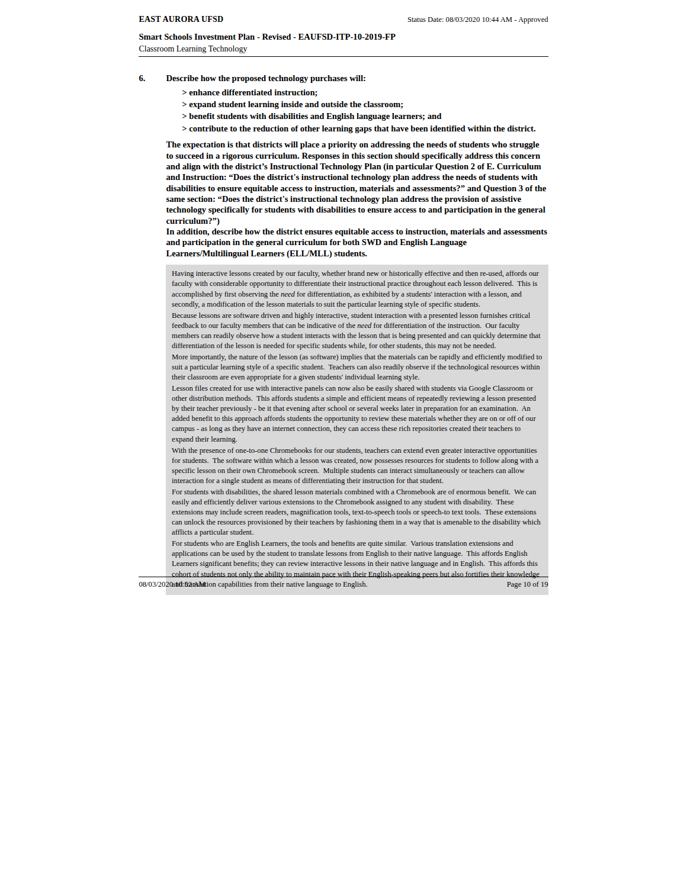EAST AURORA UFSD Status Date: 08/03/2020 10:44 AM - Approved
Smart Schools Investment Plan - Revised - EAUFSD-ITP-10-2019-FP
Classroom Learning Technology
6.
Describe how the proposed technology purchases will:
enhance differentiated instruction;
expand student learning inside and outside the classroom;
benefit students with disabilities and English language learners; and
contribute to the reduction of other learning gaps that have been identified within the district.
The expectation is that districts will place a priority on addressing the needs of students who struggle to succeed in a rigorous curriculum. Responses in this section should specifically address this concern and align with the district’s Instructional Technology Plan (in particular Question 2 of E. Curriculum and Instruction: “Does the district's instructional technology plan address the needs of students with disabilities to ensure equitable access to instruction, materials and assessments?” and Question 3 of the same section: “Does the district's instructional technology plan address the provision of assistive technology specifically for students with disabilities to ensure access to and participation in the general curriculum?”)
In addition, describe how the district ensures equitable access to instruction, materials and assessments and participation in the general curriculum for both SWD and English Language Learners/Multilingual Learners (ELL/MLL) students.
Having interactive lessons created by our faculty, whether brand new or historically effective and then re-used, affords our faculty with considerable opportunity to differentiate their instructional practice throughout each lesson delivered. This is accomplished by first observing the need for differentiation, as exhibited by a students' interaction with a lesson, and secondly, a modification of the lesson materials to suit the particular learning style of specific students.
Because lessons are software driven and highly interactive, student interaction with a presented lesson furnishes critical feedback to our faculty members that can be indicative of the need for differentiation of the instruction. Our faculty members can readily observe how a student interacts with the lesson that is being presented and can quickly determine that differentiation of the lesson is needed for specific students while, for other students, this may not be needed.
More importantly, the nature of the lesson (as software) implies that the materials can be rapidly and efficiently modified to suit a particular learning style of a specific student. Teachers can also readily observe if the technological resources within their classroom are even appropriate for a given students' individual learning style.
Lesson files created for use with interactive panels can now also be easily shared with students via Google Classroom or other distribution methods. This affords students a simple and efficient means of repeatedly reviewing a lesson presented by their teacher previously - be it that evening after school or several weeks later in preparation for an examination. An added benefit to this approach affords students the opportunity to review these materials whether they are on or off of our campus - as long as they have an internet connection, they can access these rich repositories created their teachers to expand their learning.
With the presence of one-to-one Chromebooks for our students, teachers can extend even greater interactive opportunities for students. The software within which a lesson was created, now possesses resources for students to follow along with a specific lesson on their own Chromebook screen. Multiple students can interact simultaneously or teachers can allow interaction for a single student as means of differentiating their instruction for that student.
For students with disabilities, the shared lesson materials combined with a Chromebook are of enormous benefit. We can easily and efficiently deliver various extensions to the Chromebook assigned to any student with disability. These extensions may include screen readers, magnification tools, text-to-speech tools or speech-to text tools. These extensions can unlock the resources provisioned by their teachers by fashioning them in a way that is amenable to the disability which afflicts a particular student.
For students who are English Learners, the tools and benefits are quite similar. Various translation extensions and applications can be used by the student to translate lessons from English to their native language. This affords English Learners significant benefits; they can review interactive lessons in their native language and in English. This affords this cohort of students not only the ability to maintain pace with their English-speaking peers but also fortifies their knowledge and translation capabilities from their native language to English.
08/03/2020 10:52 AM Page 10 of 19